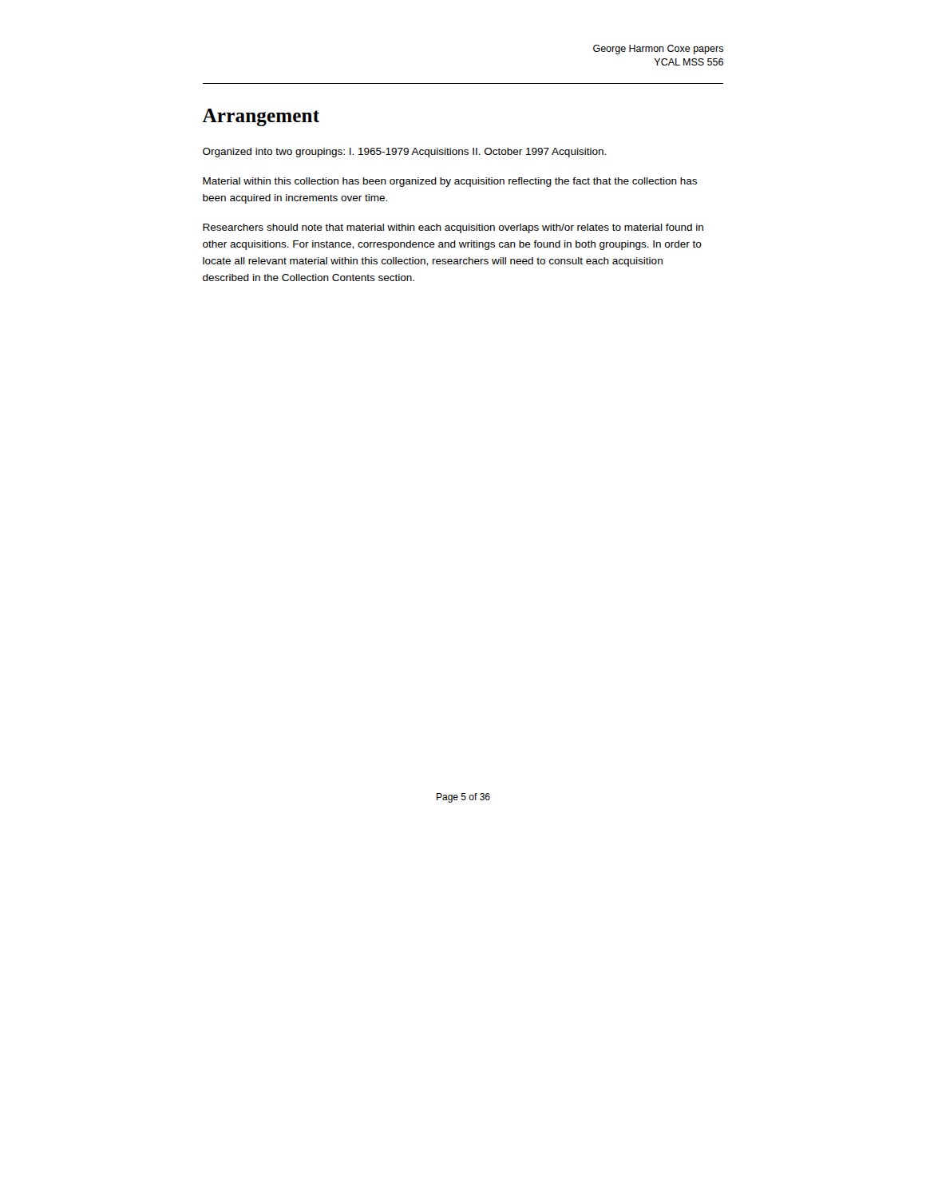George Harmon Coxe papers
YCAL MSS 556
Arrangement
Organized into two groupings: I. 1965-1979 Acquisitions II. October 1997 Acquisition.
Material within this collection has been organized by acquisition reflecting the fact that the collection has been acquired in increments over time.
Researchers should note that material within each acquisition overlaps with/or relates to material found in other acquisitions. For instance, correspondence and writings can be found in both groupings. In order to locate all relevant material within this collection, researchers will need to consult each acquisition described in the Collection Contents section.
Page 5 of 36